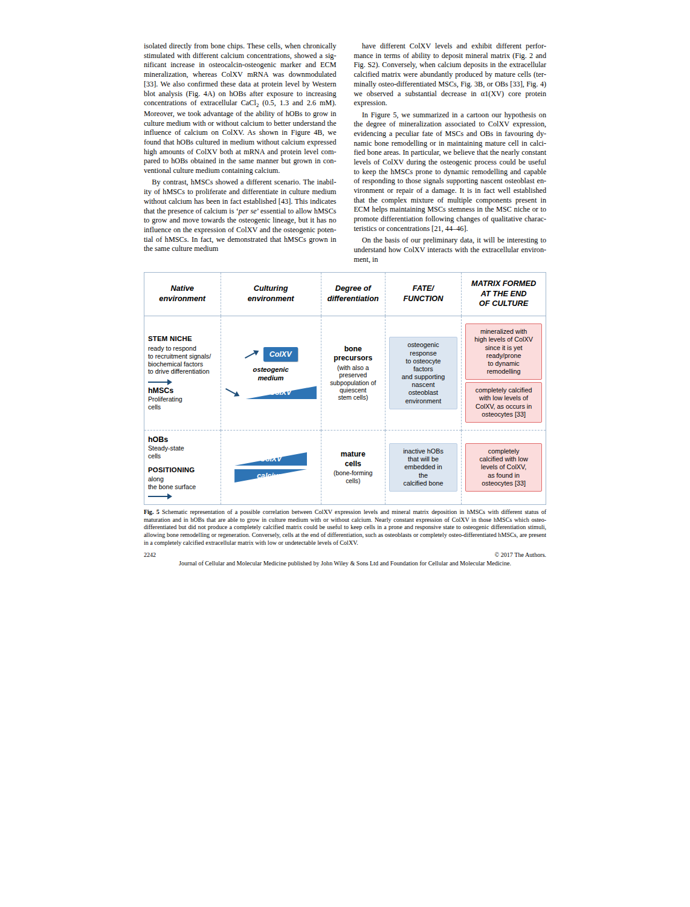isolated directly from bone chips. These cells, when chronically stimulated with different calcium concentrations, showed a significant increase in osteocalcin-osteogenic marker and ECM mineralization, whereas ColXV mRNA was downmodulated [33]. We also confirmed these data at protein level by Western blot analysis (Fig. 4A) on hOBs after exposure to increasing concentrations of extracellular CaCl2 (0.5, 1.3 and 2.6 mM). Moreover, we took advantage of the ability of hOBs to grow in culture medium with or without calcium to better understand the influence of calcium on ColXV. As shown in Figure 4B, we found that hOBs cultured in medium without calcium expressed high amounts of ColXV both at mRNA and protein level compared to hOBs obtained in the same manner but grown in conventional culture medium containing calcium.
By contrast, hMSCs showed a different scenario. The inability of hMSCs to proliferate and differentiate in culture medium without calcium has been in fact established [43]. This indicates that the presence of calcium is ‘per se’ essential to allow hMSCs to grow and move towards the osteogenic lineage, but it has no influence on the expression of ColXV and the osteogenic potential of hMSCs. In fact, we demonstrated that hMSCs grown in the same culture medium
have different ColXV levels and exhibit different performance in terms of ability to deposit mineral matrix (Fig. 2 and Fig. S2). Conversely, when calcium deposits in the extracellular calcified matrix were abundantly produced by mature cells (terminally osteo-differentiated MSCs, Fig. 3B, or OBs [33], Fig. 4) we observed a substantial decrease in α1(XV) core protein expression.
In Figure 5, we summarized in a cartoon our hypothesis on the degree of mineralization associated to ColXV expression, evidencing a peculiar fate of MSCs and OBs in favouring dynamic bone remodelling or in maintaining mature cell in calcified bone areas. In particular, we believe that the nearly constant levels of ColXV during the osteogenic process could be useful to keep the hMSCs prone to dynamic remodelling and capable of responding to those signals supporting nascent osteoblast environment or repair of a damage. It is in fact well established that the complex mixture of multiple components present in ECM helps maintaining MSCs stemness in the MSC niche or to promote differentiation following changes of qualitative characteristics or concentrations [21, 44–46].
On the basis of our preliminary data, it will be interesting to understand how ColXV interacts with the extracellular environment, in
| Native environment | Culturing environment | Degree of differentiation | FATE/ FUNCTION | MATRIX FORMED AT THE END OF CULTURE |
| --- | --- | --- | --- | --- |
| STEM NICHE ready to respond to recruitment signals/ biochemical factors to drive differentiation hMSCs Proliferating cells | ColXV osteogenic medium ColXV | bone precursors (with also a preserved subpopulation of quiescent stem cells) | osteogenic response to osteocyte factors and supporting nascent osteoblast environment | mineralized with high levels of ColXV since it is yet ready/prone to dynamic remodelling completely calcified with low levels of ColXV, as occurs in osteocytes [33] |
| hOBs Steady-state cells POSITIONING along the bone surface | ColXV calcium | mature cells (bone-forming cells) | inactive hOBs that will be embedded in the calcified bone | completely calcified with low levels of ColXV, as found in osteocytes [33] |
Fig. 5 Schematic representation of a possible correlation between ColXV expression levels and mineral matrix deposition in hMSCs with different status of maturation and in hOBs that are able to grow in culture medium with or without calcium. Nearly constant expression of ColXV in those hMSCs which osteo-differentiated but did not produce a completely calcified matrix could be useful to keep cells in a prone and responsive state to osteogenic differentiation stimuli, allowing bone remodelling or regeneration. Conversely, cells at the end of differentiation, such as osteoblasts or completely osteo-differentiated hMSCs, are present in a completely calcified extracellular matrix with low or undetectable levels of ColXV.
2242 © 2017 The Authors.
Journal of Cellular and Molecular Medicine published by John Wiley & Sons Ltd and Foundation for Cellular and Molecular Medicine.